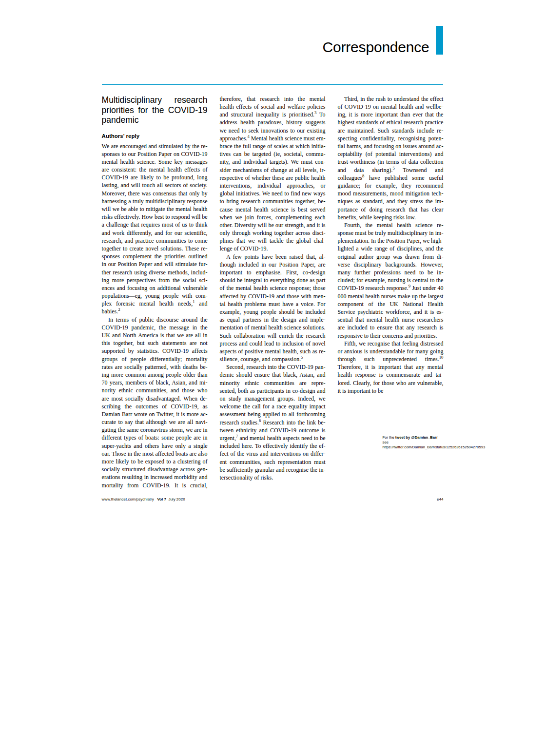Correspondence
Multidisciplinary research priorities for the COVID-19 pandemic
Authors' reply
We are encouraged and stimulated by the responses to our Position Paper on COVID-19 mental health science. Some key messages are consistent: the mental health effects of COVID-19 are likely to be profound, long lasting, and will touch all sectors of society. Moreover, there was consensus that only by harnessing a truly multidisciplinary response will we be able to mitigate the mental health risks effectively. How best to respond will be a challenge that requires most of us to think and work differently, and for our scientific, research, and practice communities to come together to create novel solutions. These responses complement the priorities outlined in our Position Paper and will stimulate further research using diverse methods, including more perspectives from the social sciences and focusing on additional vulnerable populations—eg, young people with complex forensic mental health needs,1 and babies.2
In terms of public discourse around the COVID-19 pandemic, the message in the UK and North America is that we are all in this together, but such statements are not supported by statistics. COVID-19 affects groups of people differentially; mortality rates are socially patterned, with deaths being more common among people older than 70 years, members of black, Asian, and minority ethnic communities, and those who are most socially disadvantaged. When describing the outcomes of COVID-19, as Damian Barr wrote on Twitter, it is more accurate to say that although we are all navigating the same coronavirus storm, we are in different types of boats: some people are in super-yachts and others have only a single oar. Those in the most affected boats are also more likely to be exposed to a clustering of socially structured disadvantage across generations resulting in increased morbidity and mortality from COVID-19. It is crucial, therefore, that research into the mental health effects of social and welfare policies and structural inequality is prioritised.3 To address health paradoxes, history suggests we need to seek innovations to our existing approaches.4 Mental health science must embrace the full range of scales at which initiatives can be targeted (ie, societal, community, and individual targets). We must consider mechanisms of change at all levels, irrespective of whether these are public health interventions, individual approaches, or global initiatives. We need to find new ways to bring research communities together, because mental health science is best served when we join forces, complementing each other. Diversity will be our strength, and it is only through working together across disciplines that we will tackle the global challenge of COVID-19.
A few points have been raised that, although included in our Position Paper, are important to emphasise. First, co-design should be integral to everything done as part of the mental health science response; those affected by COVID-19 and those with mental health problems must have a voice. For example, young people should be included as equal partners in the design and implementation of mental health science solutions. Such collaboration will enrich the research process and could lead to inclusion of novel aspects of positive mental health, such as resilience, courage, and compassion.5
Second, research into the COVID-19 pandemic should ensure that black, Asian, and minority ethnic communities are represented, both as participants in co-design and on study management groups. Indeed, we welcome the call for a race equality impact assessment being applied to all forthcoming research studies.6 Research into the link between ethnicity and COVID-19 outcome is urgent,7 and mental health aspects need to be included here. To effectively identify the effect of the virus and interventions on different communities, such representation must be sufficiently granular and recognise the intersectionality of risks.
Third, in the rush to understand the effect of COVID-19 on mental health and wellbeing, it is more important than ever that the highest standards of ethical research practice are maintained. Such standards include respecting confidentiality, recognising potential harms, and focusing on issues around acceptability (of potential interventions) and trust-worthiness (in terms of data collection and data sharing).5 Townsend and colleagues8 have published some useful guidance; for example, they recommend mood measurements, mood mitigation techniques as standard, and they stress the importance of doing research that has clear benefits, while keeping risks low.
Fourth, the mental health science response must be truly multidisciplinary in implementation. In the Position Paper, we highlighted a wide range of disciplines, and the original author group was drawn from diverse disciplinary backgrounds. However, many further professions need to be included; for example, nursing is central to the COVID-19 research response.9 Just under 40 000 mental health nurses make up the largest component of the UK National Health Service psychiatric workforce, and it is essential that mental health nurse researchers are included to ensure that any research is responsive to their concerns and priorities.
Fifth, we recognise that feeling distressed or anxious is understandable for many going through such unprecedented times.10 Therefore, it is important that any mental health response is commensurate and tailored. Clearly, for those who are vulnerable, it is important to be
For the tweet by @Damian_Barr see https://twitter.com/Damian_Barr/status/1252626152604270593
www.thelancet.com/psychiatry Vol 7 July 2020
e44